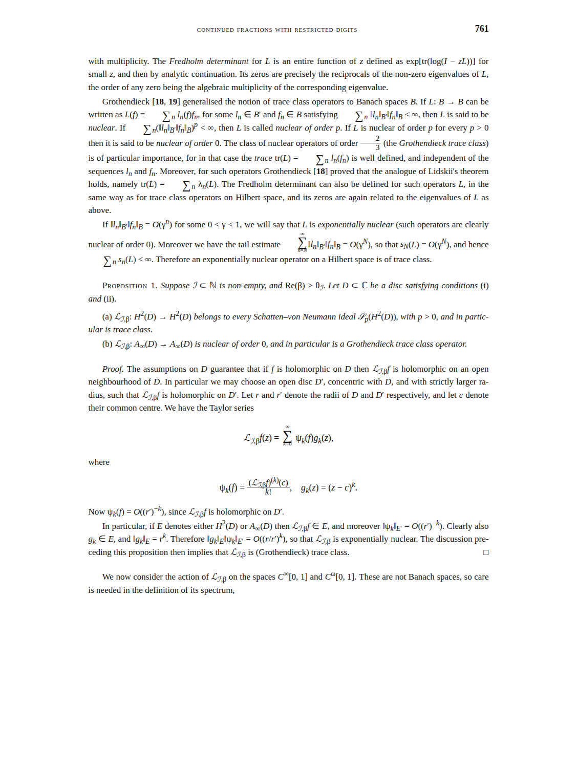continued fractions with restricted digits
761
with multiplicity. The Fredholm determinant for L is an entire function of z defined as exp[tr(log(I − zL))] for small z, and then by analytic continuation. Its zeros are precisely the reciprocals of the non-zero eigenvalues of L, the order of any zero being the algebraic multiplicity of the corresponding eigenvalue.
Grothendieck [18, 19] generalised the notion of trace class operators to Banach spaces B. If L: B → B can be written as L(f) = ∑n ln(f)fn, for some ln ∈ B′ and fn ∈ B satisfying ∑n ‖ln‖B′‖fn‖B < ∞, then L is said to be nuclear. If ∑n(‖ln‖B′‖fn‖B)p < ∞, then L is called nuclear of order p. If L is nuclear of order p for every p > 0 then it is said to be nuclear of order 0. The class of nuclear operators of order 23 (the Grothendieck trace class) is of particular importance, for in that case the trace tr(L) = ∑n ln(fn) is well defined, and independent of the sequences ln and fn. Moreover, for such operators Grothendieck [18] proved that the analogue of Lidskii's theorem holds, namely tr(L) = ∑n λn(L). The Fredholm determinant can also be defined for such operators L, in the same way as for trace class operators on Hilbert space, and its zeros are again related to the eigenvalues of L as above.
If ‖ln‖B′‖fn‖B = O(γn) for some 0 < γ < 1, we will say that L is exponentially nuclear (such operators are clearly nuclear of order 0). Moreover we have the tail estimate ∞∑n=N‖ln‖B′‖fn‖B = O(γN), so that sN(L) = O(γN), and hence ∑n sn(L) < ∞. Therefore an exponentially nuclear operator on a Hilbert space is of trace class.
Proposition 1. Suppose ℐ ⊂ ℕ is non-empty, and Re(β) > θℐ. Let D ⊂ ℂ be a disc satisfying conditions (i) and (ii).
(a) ℒℐ,β: H2(D) → H2(D) belongs to every Schatten–von Neumann ideal 𝒮p(H2(D)), with p > 0, and in particular is trace class.
(b) ℒℐ,β: A∞(D) → A∞(D) is nuclear of order 0, and in particular is a Grothendieck trace class operator.
Proof. The assumptions on D guarantee that if f is holomorphic on D then ℒℐ,βf is holomorphic on an open neighbourhood of D. In particular we may choose an open disc D′, concentric with D, and with strictly larger radius, such that ℒℐ,βf is holomorphic on D′. Let r and r′ denote the radii of D and D′ respectively, and let c denote their common centre. We have the Taylor series
ℒℐ,βf(z) = ∞∑k=0 ψk(f)gk(z),
where
ψk(f) = (ℒℐ,βf)(k)(c) k!, gk(z) = (z − c)k.
Now ψk(f) = O((r′)−k), since ℒℐ,βf is holomorphic on D′.
In particular, if E denotes either H2(D) or A∞(D) then ℒℐ,βf ∈ E, and moreover ‖ψk‖E′ = O((r′)−k). Clearly also gk ∈ E, and ‖gk‖E = rk. Therefore ‖gk‖E‖ψk‖E′ = O((r/r′)k), so that ℒℐ,β is exponentially nuclear. The discussion preceding this proposition then implies that ℒℐ,β is (Grothendieck) trace class.□
We now consider the action of ℒℐ,β on the spaces C∞[0, 1] and Cω[0, 1]. These are not Banach spaces, so care is needed in the definition of its spectrum,